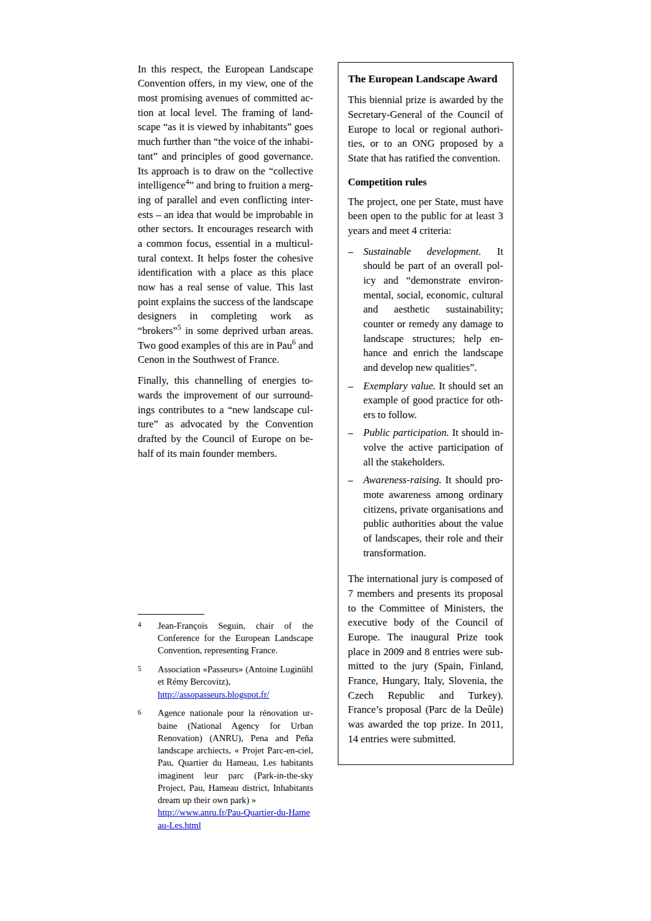In this respect, the European Landscape Convention offers, in my view, one of the most promising avenues of committed action at local level. The framing of landscape “as it is viewed by inhabitants” goes much further than “the voice of the inhabitant” and principles of good governance. Its approach is to draw on the “collective intelligence4” and bring to fruition a merging of parallel and even conflicting interests – an idea that would be improbable in other sectors. It encourages research with a common focus, essential in a multicultural context. It helps foster the cohesive identification with a place as this place now has a real sense of value. This last point explains the success of the landscape designers in completing work as “brokers”5 in some deprived urban areas. Two good examples of this are in Pau6 and Cenon in the Southwest of France.
Finally, this channelling of energies towards the improvement of our surroundings contributes to a “new landscape culture” as advocated by the Convention drafted by the Council of Europe on behalf of its main founder members.
4
Jean-François Seguin, chair of the Conference for the European Landscape Convention, representing France.
5
Association «Passeurs» (Antoine Luginühl et Rémy Bercovitz),
http://assopasseurs.blogspot.fr/
6
Agence nationale pour la rénovation urbaine (National Agency for Urban Renovation) (ANRU), Pena and Peña landscape archiects, « Projet Parc-en-ciel, Pau, Quartier du Hameau, Les habitants imaginent leur parc (Park-in-the-sky Project, Pau, Hameau district, Inhabitants dream up their own park) »
http://www.anru.fr/Pau-Quartier-du-Hameau-Les.html
The European Landscape Award
This biennial prize is awarded by the Secretary-General of the Council of Europe to local or regional authorities, or to an ONG proposed by a State that has ratified the convention.
Competition rules
The project, one per State, must have been open to the public for at least 3 years and meet 4 criteria:
– Sustainable development. It should be part of an overall policy and “demonstrate environmental, social, economic, cultural and aesthetic sustainability; counter or remedy any damage to landscape structures; help enhance and enrich the landscape and develop new qualities”.
– Exemplary value. It should set an example of good practice for others to follow.
– Public participation. It should involve the active participation of all the stakeholders.
– Awareness-raising. It should promote awareness among ordinary citizens, private organisations and public authorities about the value of landscapes, their role and their transformation.
The international jury is composed of 7 members and presents its proposal to the Committee of Ministers, the executive body of the Council of Europe. The inaugural Prize took place in 2009 and 8 entries were submitted to the jury (Spain, Finland, France, Hungary, Italy, Slovenia, the Czech Republic and Turkey). France’s proposal (Parc de la Deûle) was awarded the top prize. In 2011, 14 entries were submitted.